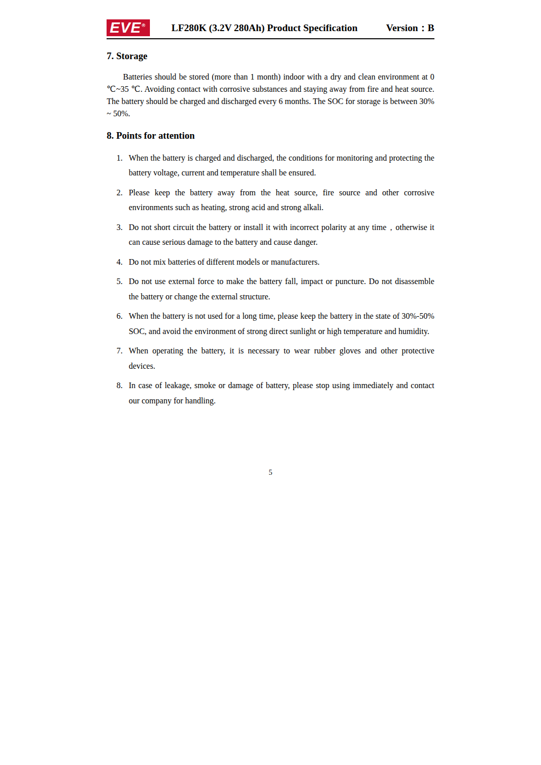EVE®
LF280K (3.2V 280Ah) Product Specification
Version：B
7. Storage
Batteries should be stored (more than 1 month) indoor with a dry and clean environment at 0 ℃~35 ℃. Avoiding contact with corrosive substances and staying away from fire and heat source. The battery should be charged and discharged every 6 months. The SOC for storage is between 30% ~ 50%.
8. Points for attention
When the battery is charged and discharged, the conditions for monitoring and protecting the battery voltage, current and temperature shall be ensured.
Please keep the battery away from the heat source, fire source and other corrosive environments such as heating, strong acid and strong alkali.
Do not short circuit the battery or install it with incorrect polarity at any time，otherwise it can cause serious damage to the battery and cause danger.
Do not mix batteries of different models or manufacturers.
Do not use external force to make the battery fall, impact or puncture. Do not disassemble the battery or change the external structure.
When the battery is not used for a long time, please keep the battery in the state of 30%-50% SOC, and avoid the environment of strong direct sunlight or high temperature and humidity.
When operating the battery, it is necessary to wear rubber gloves and other protective devices.
In case of leakage, smoke or damage of battery, please stop using immediately and contact our company for handling.
5